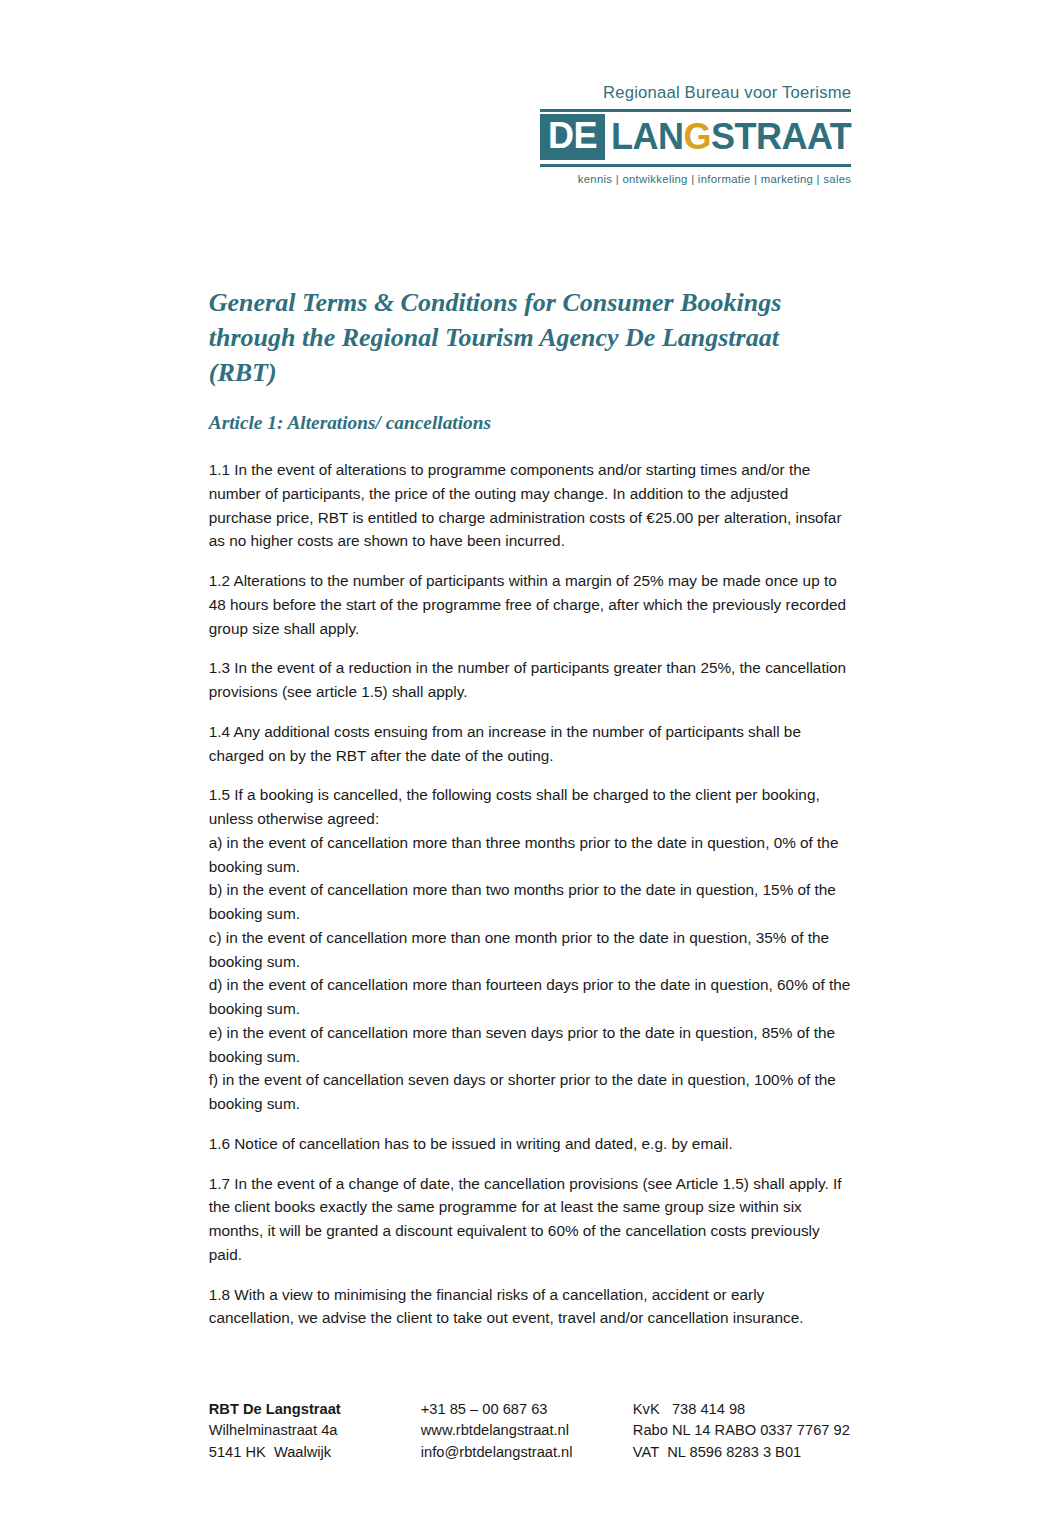Regionaal Bureau voor Toerisme
DE LANGSTRAAT
kennis | ontwikkeling | informatie | marketing | sales
General Terms & Conditions for Consumer Bookings through the Regional Tourism Agency De Langstraat (RBT)
Article 1: Alterations/ cancellations
1.1 In the event of alterations to programme components and/or starting times and/or the number of participants, the price of the outing may change. In addition to the adjusted purchase price, RBT is entitled to charge administration costs of €25.00 per alteration, insofar as no higher costs are shown to have been incurred.
1.2 Alterations to the number of participants within a margin of 25% may be made once up to 48 hours before the start of the programme free of charge, after which the previously recorded group size shall apply.
1.3 In the event of a reduction in the number of participants greater than 25%, the cancellation provisions (see article 1.5) shall apply.
1.4 Any additional costs ensuing from an increase in the number of participants shall be charged on by the RBT after the date of the outing.
1.5 If a booking is cancelled, the following costs shall be charged to the client per booking, unless otherwise agreed:
a) in the event of cancellation more than three months prior to the date in question, 0% of the booking sum.
b) in the event of cancellation more than two months prior to the date in question, 15% of the booking sum.
c) in the event of cancellation more than one month prior to the date in question, 35% of the booking sum.
d) in the event of cancellation more than fourteen days prior to the date in question, 60% of the booking sum.
e) in the event of cancellation more than seven days prior to the date in question, 85% of the booking sum.
f) in the event of cancellation seven days or shorter prior to the date in question, 100% of the booking sum.
1.6 Notice of cancellation has to be issued in writing and dated, e.g. by email.
1.7 In the event of a change of date, the cancellation provisions (see Article 1.5) shall apply. If the client books exactly the same programme for at least the same group size within six months, it will be granted a discount equivalent to 60% of the cancellation costs previously paid.
1.8 With a view to minimising the financial risks of a cancellation, accident or early cancellation, we advise the client to take out event, travel and/or cancellation insurance.
| RBT De Langstraat | +31 85 – 00 687 63 | KvK 738 414 98 |
| Wilhelminastraat 4a | www.rbtdelangstraat.nl | Rabo NL 14 RABO 0337 7767 92 |
| 5141 HK Waalwijk | info@rbtdelangstraat.nl | VAT NL 8596 8283 3 B01 |